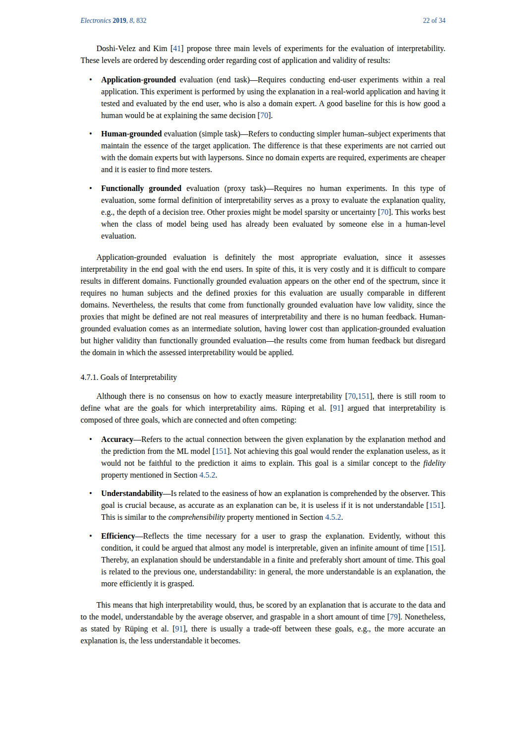Electronics 2019, 8, 832 22 of 34
Doshi-Velez and Kim [41] propose three main levels of experiments for the evaluation of interpretability. These levels are ordered by descending order regarding cost of application and validity of results:
Application-grounded evaluation (end task)—Requires conducting end-user experiments within a real application. This experiment is performed by using the explanation in a real-world application and having it tested and evaluated by the end user, who is also a domain expert. A good baseline for this is how good a human would be at explaining the same decision [70].
Human-grounded evaluation (simple task)—Refers to conducting simpler human–subject experiments that maintain the essence of the target application. The difference is that these experiments are not carried out with the domain experts but with laypersons. Since no domain experts are required, experiments are cheaper and it is easier to find more testers.
Functionally grounded evaluation (proxy task)—Requires no human experiments. In this type of evaluation, some formal definition of interpretability serves as a proxy to evaluate the explanation quality, e.g., the depth of a decision tree. Other proxies might be model sparsity or uncertainty [70]. This works best when the class of model being used has already been evaluated by someone else in a human-level evaluation.
Application-grounded evaluation is definitely the most appropriate evaluation, since it assesses interpretability in the end goal with the end users. In spite of this, it is very costly and it is difficult to compare results in different domains. Functionally grounded evaluation appears on the other end of the spectrum, since it requires no human subjects and the defined proxies for this evaluation are usually comparable in different domains. Nevertheless, the results that come from functionally grounded evaluation have low validity, since the proxies that might be defined are not real measures of interpretability and there is no human feedback. Human-grounded evaluation comes as an intermediate solution, having lower cost than application-grounded evaluation but higher validity than functionally grounded evaluation—the results come from human feedback but disregard the domain in which the assessed interpretability would be applied.
4.7.1. Goals of Interpretability
Although there is no consensus on how to exactly measure interpretability [70,151], there is still room to define what are the goals for which interpretability aims. Rüping et al. [91] argued that interpretability is composed of three goals, which are connected and often competing:
Accuracy—Refers to the actual connection between the given explanation by the explanation method and the prediction from the ML model [151]. Not achieving this goal would render the explanation useless, as it would not be faithful to the prediction it aims to explain. This goal is a similar concept to the fidelity property mentioned in Section 4.5.2.
Understandability—Is related to the easiness of how an explanation is comprehended by the observer. This goal is crucial because, as accurate as an explanation can be, it is useless if it is not understandable [151]. This is similar to the comprehensibility property mentioned in Section 4.5.2.
Efficiency—Reflects the time necessary for a user to grasp the explanation. Evidently, without this condition, it could be argued that almost any model is interpretable, given an infinite amount of time [151]. Thereby, an explanation should be understandable in a finite and preferably short amount of time. This goal is related to the previous one, understandability: in general, the more understandable is an explanation, the more efficiently it is grasped.
This means that high interpretability would, thus, be scored by an explanation that is accurate to the data and to the model, understandable by the average observer, and graspable in a short amount of time [79]. Nonetheless, as stated by Rüping et al. [91], there is usually a trade-off between these goals, e.g., the more accurate an explanation is, the less understandable it becomes.